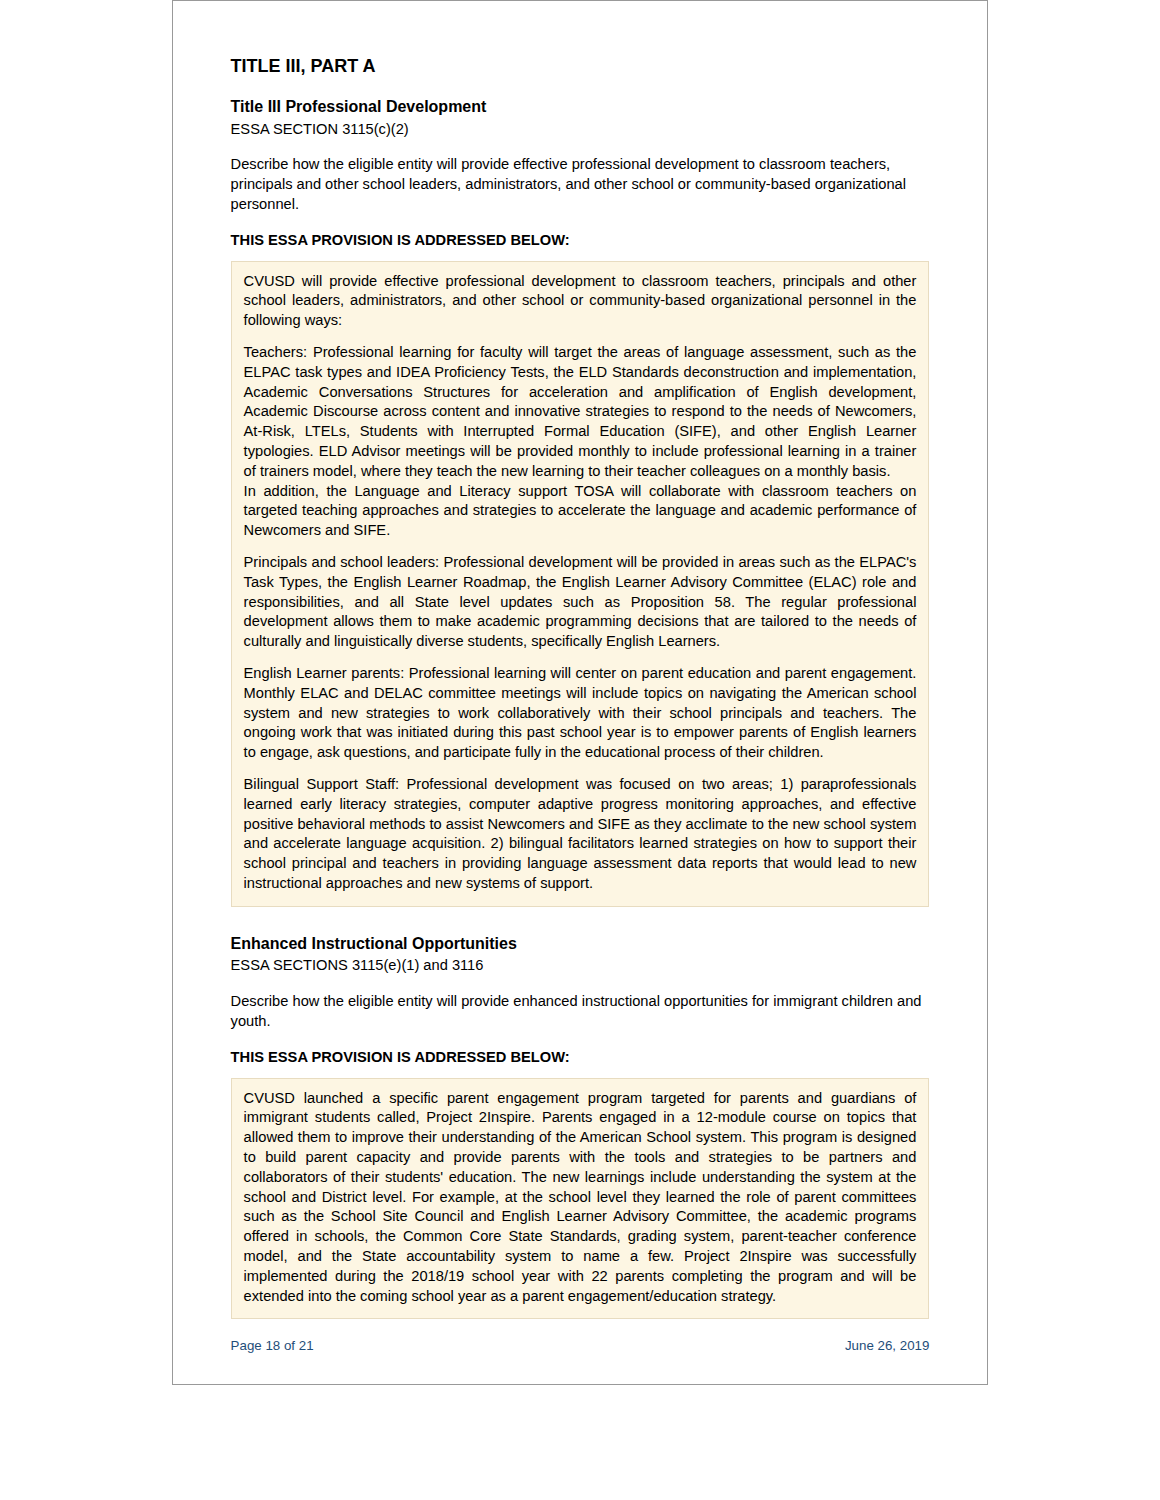TITLE III, PART A
Title III Professional Development
ESSA SECTION 3115(c)(2)
Describe how the eligible entity will provide effective professional development to classroom teachers, principals and other school leaders, administrators, and other school or community-based organizational personnel.
THIS ESSA PROVISION IS ADDRESSED BELOW:
CVUSD will provide effective professional development to classroom teachers, principals and other school leaders, administrators, and other school or community-based organizational personnel in the following ways:
Teachers: Professional learning for faculty will target the areas of language assessment, such as the ELPAC task types and IDEA Proficiency Tests, the ELD Standards deconstruction and implementation, Academic Conversations Structures for acceleration and amplification of English development, Academic Discourse across content and innovative strategies to respond to the needs of Newcomers, At-Risk, LTELs, Students with Interrupted Formal Education (SIFE), and other English Learner typologies. ELD Advisor meetings will be provided monthly to include professional learning in a trainer of trainers model, where they teach the new learning to their teacher colleagues on a monthly basis.
In addition, the Language and Literacy support TOSA will collaborate with classroom teachers on targeted teaching approaches and strategies to accelerate the language and academic performance of Newcomers and SIFE.
Principals and school leaders: Professional development will be provided in areas such as the ELPAC's Task Types, the English Learner Roadmap, the English Learner Advisory Committee (ELAC) role and responsibilities, and all State level updates such as Proposition 58. The regular professional development allows them to make academic programming decisions that are tailored to the needs of culturally and linguistically diverse students, specifically English Learners.
English Learner parents: Professional learning will center on parent education and parent engagement. Monthly ELAC and DELAC committee meetings will include topics on navigating the American school system and new strategies to work collaboratively with their school principals and teachers. The ongoing work that was initiated during this past school year is to empower parents of English learners to engage, ask questions, and participate fully in the educational process of their children.
Bilingual Support Staff: Professional development was focused on two areas; 1) paraprofessionals learned early literacy strategies, computer adaptive progress monitoring approaches, and effective positive behavioral methods to assist Newcomers and SIFE as they acclimate to the new school system and accelerate language acquisition. 2) bilingual facilitators learned strategies on how to support their school principal and teachers in providing language assessment data reports that would lead to new instructional approaches and new systems of support.
Enhanced Instructional Opportunities
ESSA SECTIONS 3115(e)(1) and 3116
Describe how the eligible entity will provide enhanced instructional opportunities for immigrant children and youth.
THIS ESSA PROVISION IS ADDRESSED BELOW:
CVUSD launched a specific parent engagement program targeted for parents and guardians of immigrant students called, Project 2Inspire. Parents engaged in a 12-module course on topics that allowed them to improve their understanding of the American School system. This program is designed to build parent capacity and provide parents with the tools and strategies to be partners and collaborators of their students' education. The new learnings include understanding the system at the school and District level. For example, at the school level they learned the role of parent committees such as the School Site Council and English Learner Advisory Committee, the academic programs offered in schools, the Common Core State Standards, grading system, parent-teacher conference model, and the State accountability system to name a few. Project 2Inspire was successfully implemented during the 2018/19 school year with 22 parents completing the program and will be extended into the coming school year as a parent engagement/education strategy.
Page 18 of 21 June 26, 2019